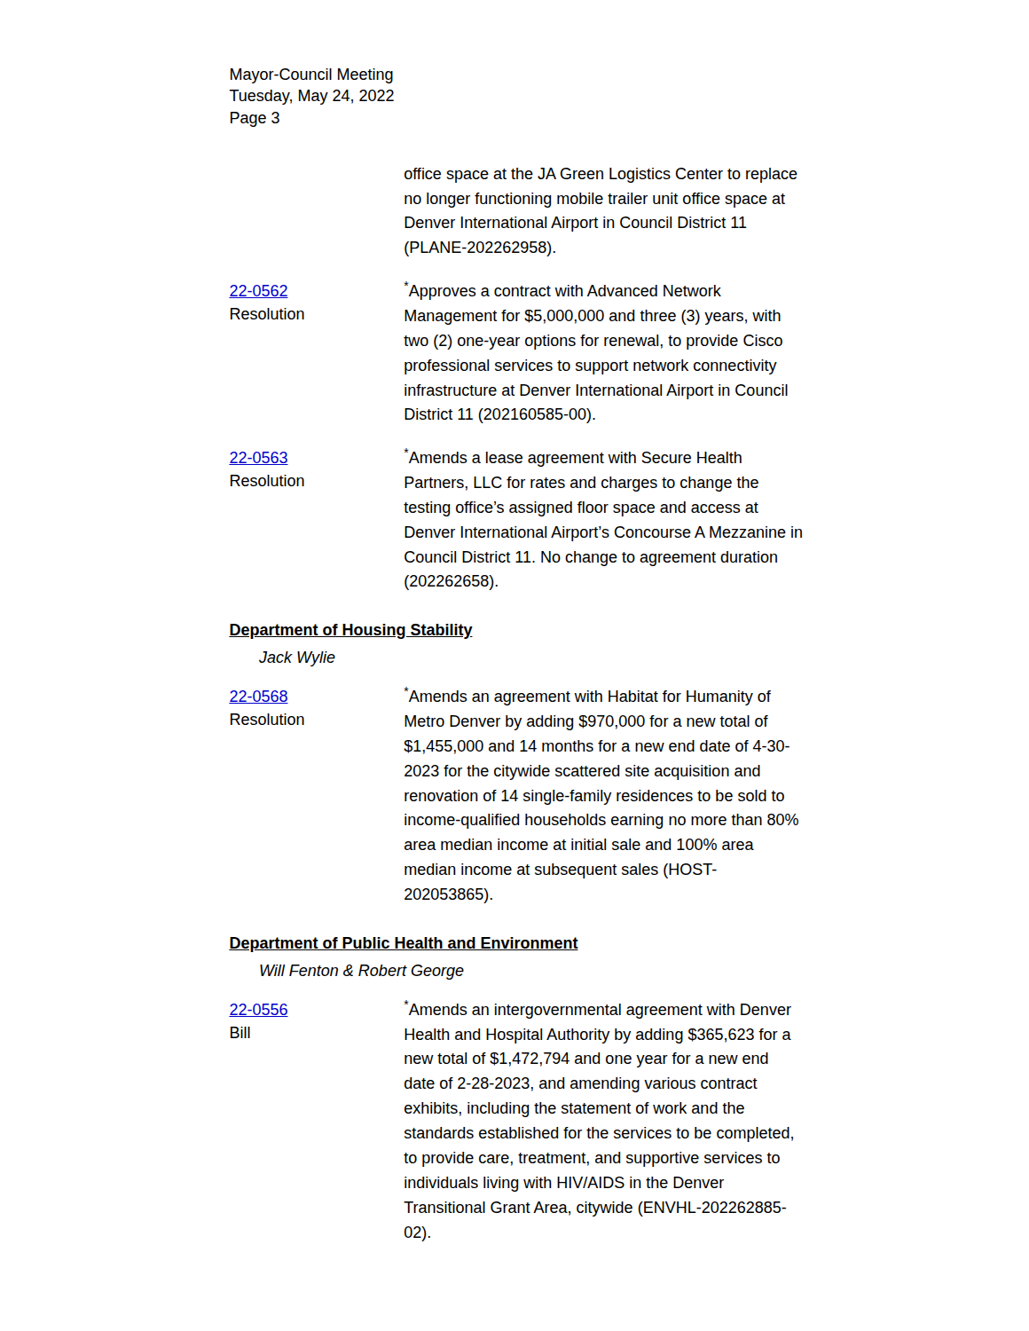Mayor-Council Meeting
Tuesday, May 24, 2022
Page 3
office space at the JA Green Logistics Center to replace no longer functioning mobile trailer unit office space at Denver International Airport in Council District 11 (PLANE-202262958).
22-0562 Resolution
*Approves a contract with Advanced Network Management for $5,000,000 and three (3) years, with two (2) one-year options for renewal, to provide Cisco professional services to support network connectivity infrastructure at Denver International Airport in Council District 11 (202160585-00).
22-0563 Resolution
*Amends a lease agreement with Secure Health Partners, LLC for rates and charges to change the testing office’s assigned floor space and access at Denver International Airport’s Concourse A Mezzanine in Council District 11. No change to agreement duration (202262658).
Department of Housing Stability
Jack Wylie
22-0568 Resolution
*Amends an agreement with Habitat for Humanity of Metro Denver by adding $970,000 for a new total of $1,455,000 and 14 months for a new end date of 4-30-2023 for the citywide scattered site acquisition and renovation of 14 single-family residences to be sold to income-qualified households earning no more than 80% area median income at initial sale and 100% area median income at subsequent sales (HOST-202053865).
Department of Public Health and Environment
Will Fenton & Robert George
22-0556 Bill
*Amends an intergovernmental agreement with Denver Health and Hospital Authority by adding $365,623 for a new total of $1,472,794 and one year for a new end date of 2-28-2023, and amending various contract exhibits, including the statement of work and the standards established for the services to be completed, to provide care, treatment, and supportive services to individuals living with HIV/AIDS in the Denver Transitional Grant Area, citywide (ENVHL-202262885-02).